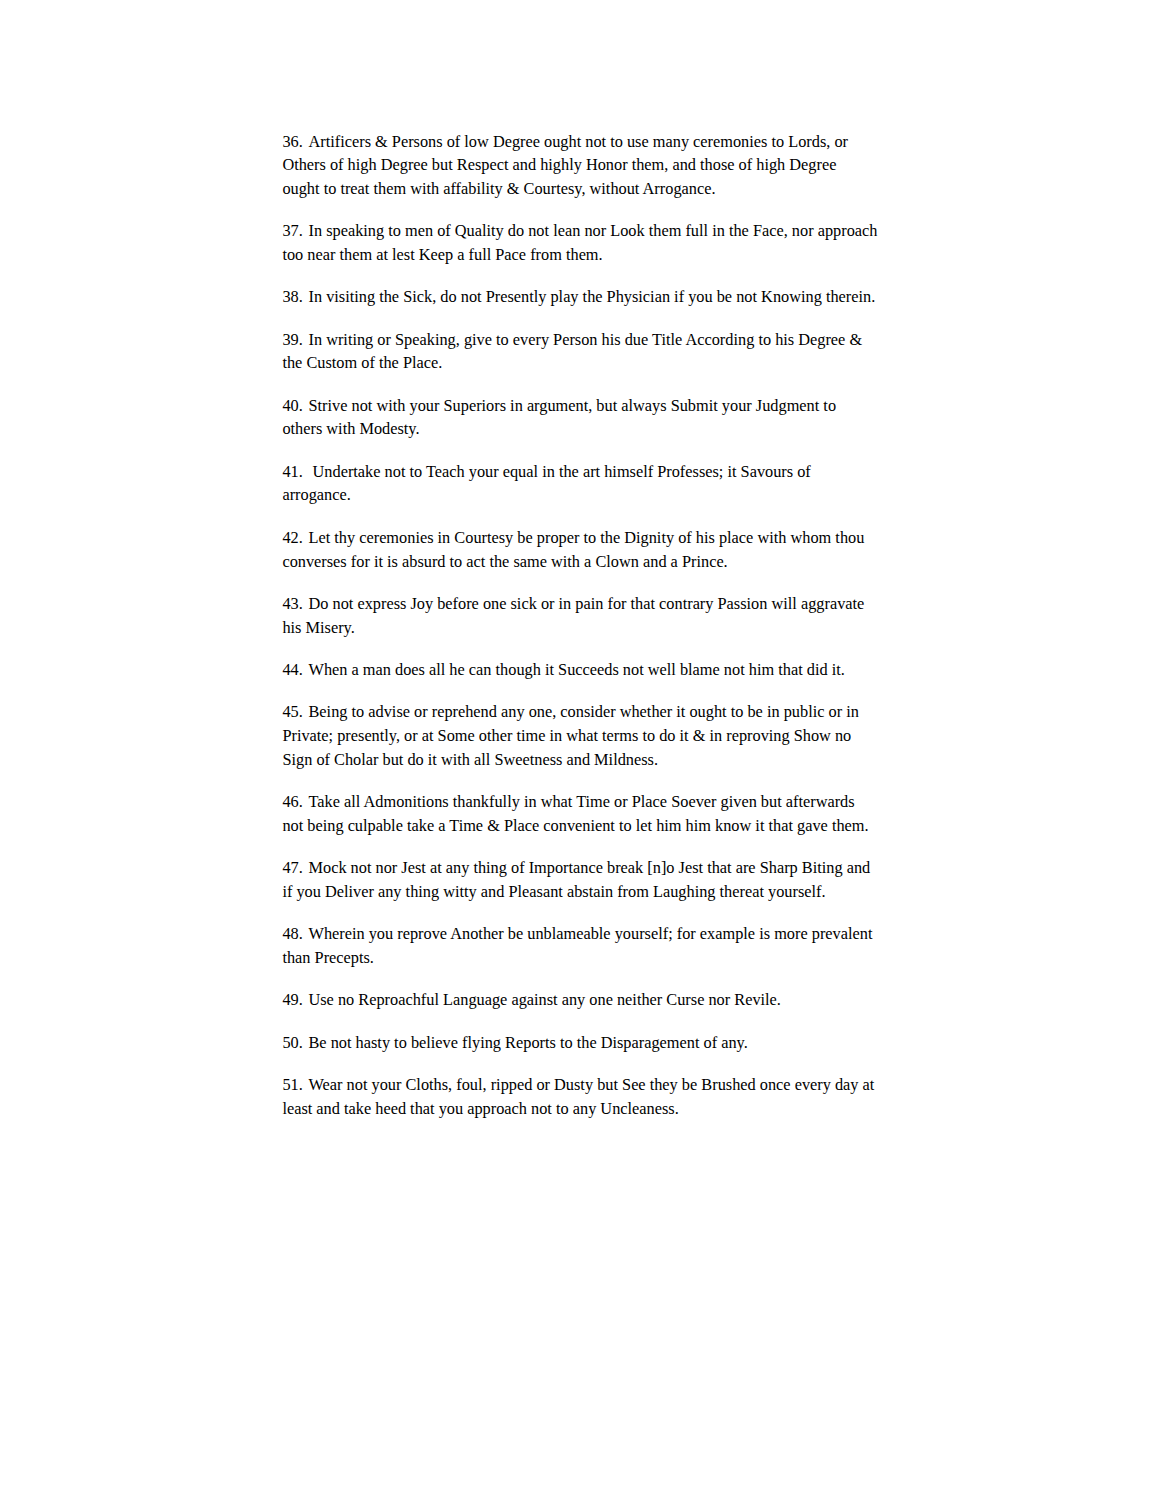36. Artificers & Persons of low Degree ought not to use many ceremonies to Lords, or Others of high Degree but Respect and highly Honor them, and those of high Degree ought to treat them with affability & Courtesy, without Arrogance.
37. In speaking to men of Quality do not lean nor Look them full in the Face, nor approach too near them at lest Keep a full Pace from them.
38. In visiting the Sick, do not Presently play the Physician if you be not Knowing therein.
39. In writing or Speaking, give to every Person his due Title According to his Degree & the Custom of the Place.
40. Strive not with your Superiors in argument, but always Submit your Judgment to others with Modesty.
41. Undertake not to Teach your equal in the art himself Professes; it Savours of arrogance.
42. Let thy ceremonies in Courtesy be proper to the Dignity of his place with whom thou converses for it is absurd to act the same with a Clown and a Prince.
43. Do not express Joy before one sick or in pain for that contrary Passion will aggravate his Misery.
44. When a man does all he can though it Succeeds not well blame not him that did it.
45. Being to advise or reprehend any one, consider whether it ought to be in public or in Private; presently, or at Some other time in what terms to do it & in reproving Show no Sign of Cholar but do it with all Sweetness and Mildness.
46. Take all Admonitions thankfully in what Time or Place Soever given but afterwards not being culpable take a Time & Place convenient to let him him know it that gave them.
47. Mock not nor Jest at any thing of Importance break [n]o Jest that are Sharp Biting and if you Deliver any thing witty and Pleasant abstain from Laughing thereat yourself.
48. Wherein you reprove Another be unblameable yourself; for example is more prevalent than Precepts.
49. Use no Reproachful Language against any one neither Curse nor Revile.
50. Be not hasty to believe flying Reports to the Disparagement of any.
51. Wear not your Cloths, foul, ripped or Dusty but See they be Brushed once every day at least and take heed that you approach not to any Uncleaness.